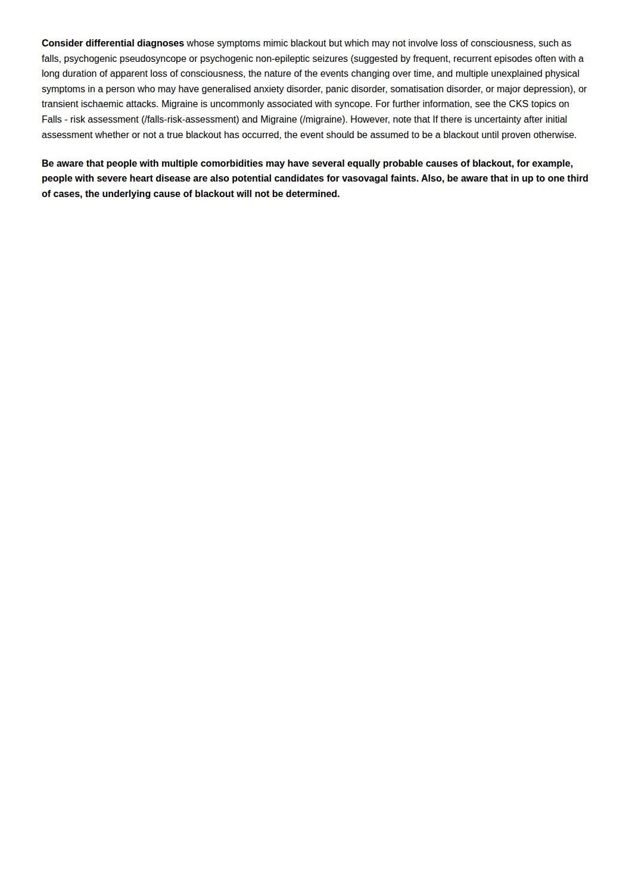Consider differential diagnoses whose symptoms mimic blackout but which may not involve loss of consciousness, such as falls, psychogenic pseudosyncope or psychogenic non-epileptic seizures (suggested by frequent, recurrent episodes often with a long duration of apparent loss of consciousness, the nature of the events changing over time, and multiple unexplained physical symptoms in a person who may have generalised anxiety disorder, panic disorder, somatisation disorder, or major depression), or transient ischaemic attacks. Migraine is uncommonly associated with syncope. For further information, see the CKS topics on Falls - risk assessment (/falls-risk-assessment) and Migraine (/migraine). However, note that If there is uncertainty after initial assessment whether or not a true blackout has occurred, the event should be assumed to be a blackout until proven otherwise.
Be aware that people with multiple comorbidities may have several equally probable causes of blackout, for example, people with severe heart disease are also potential candidates for vasovagal faints. Also, be aware that in up to one third of cases, the underlying cause of blackout will not be determined.